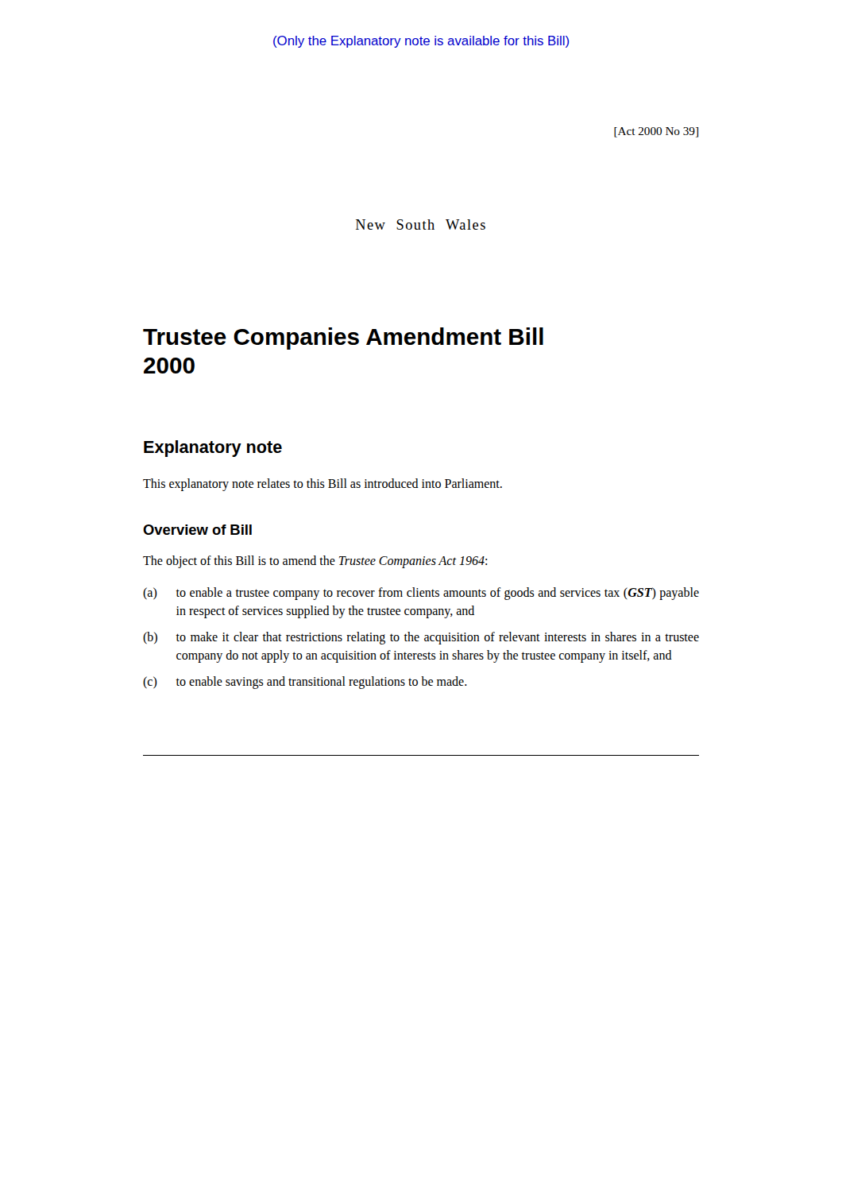(Only the Explanatory note is available for this Bill)
[Act 2000 No 39]
New South Wales
Trustee Companies Amendment Bill
2000
Explanatory note
This explanatory note relates to this Bill as introduced into Parliament.
Overview of Bill
The object of this Bill is to amend the Trustee Companies Act 1964:
(a) to enable a trustee company to recover from clients amounts of goods and services tax (GST) payable in respect of services supplied by the trustee company, and
(b) to make it clear that restrictions relating to the acquisition of relevant interests in shares in a trustee company do not apply to an acquisition of interests in shares by the trustee company in itself, and
(c) to enable savings and transitional regulations to be made.